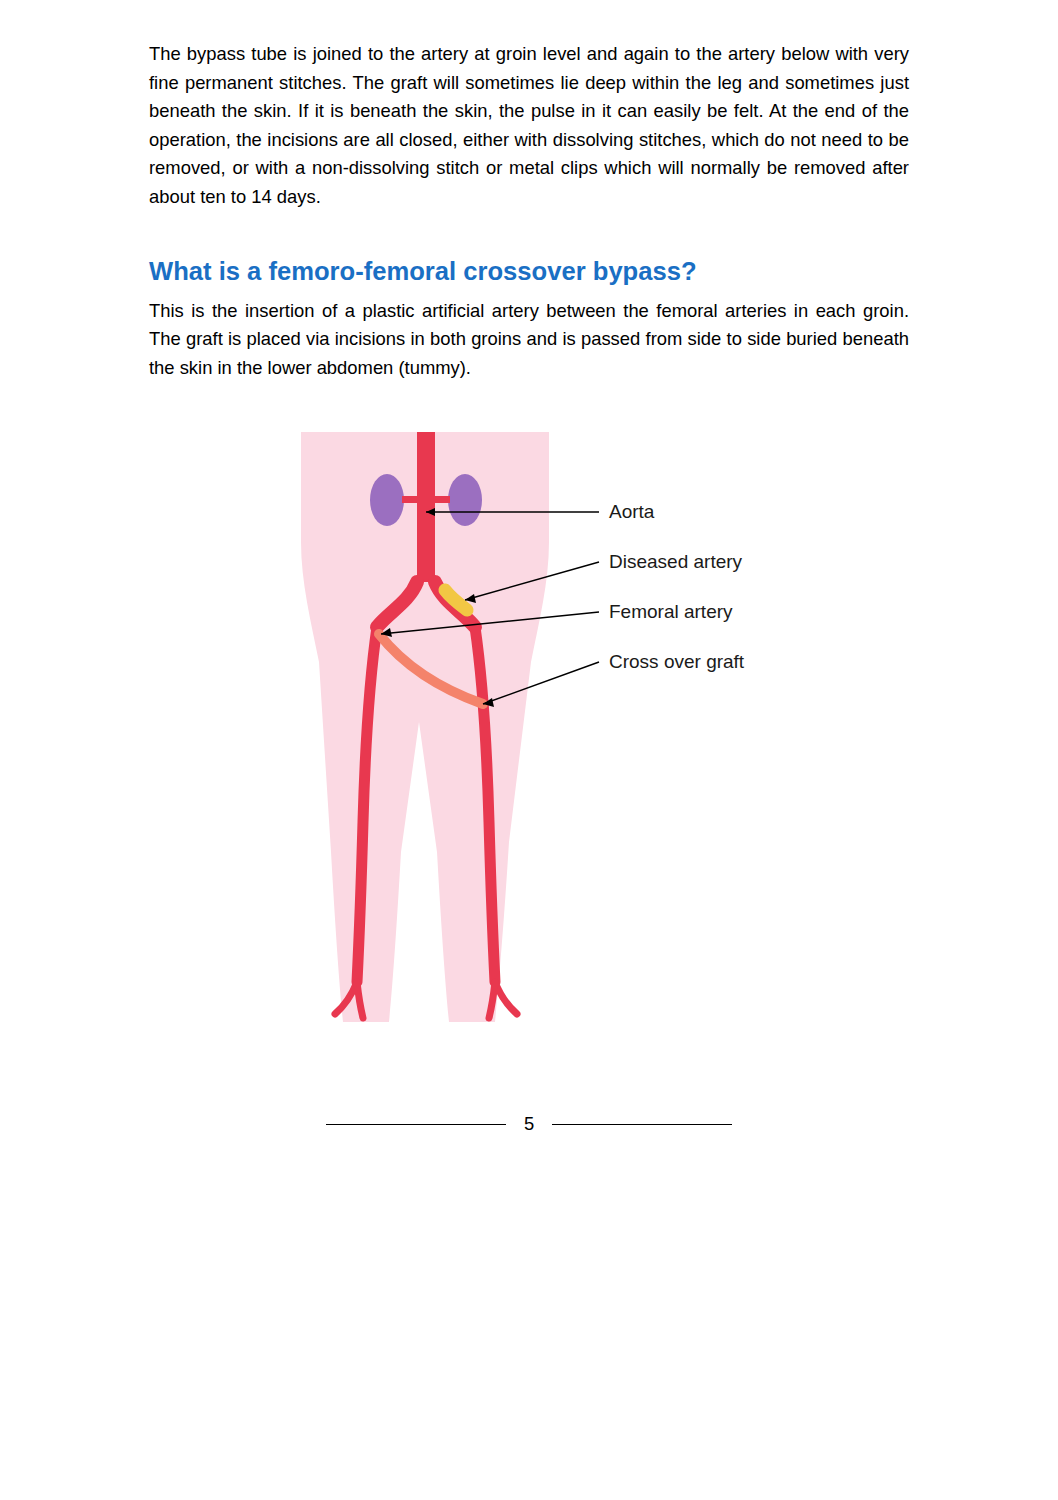The bypass tube is joined to the artery at groin level and again to the artery below with very fine permanent stitches. The graft will sometimes lie deep within the leg and sometimes just beneath the skin. If it is beneath the skin, the pulse in it can easily be felt. At the end of the operation, the incisions are all closed, either with dissolving stitches, which do not need to be removed, or with a non-dissolving stitch or metal clips which will normally be removed after about ten to 14 days.
What is a femoro-femoral crossover bypass?
This is the insertion of a plastic artificial artery between the femoral arteries in each groin. The graft is placed via incisions in both groins and is passed from side to side buried beneath the skin in the lower abdomen (tummy).
Aorta Diseased artery Femoral artery Cross over graft
5